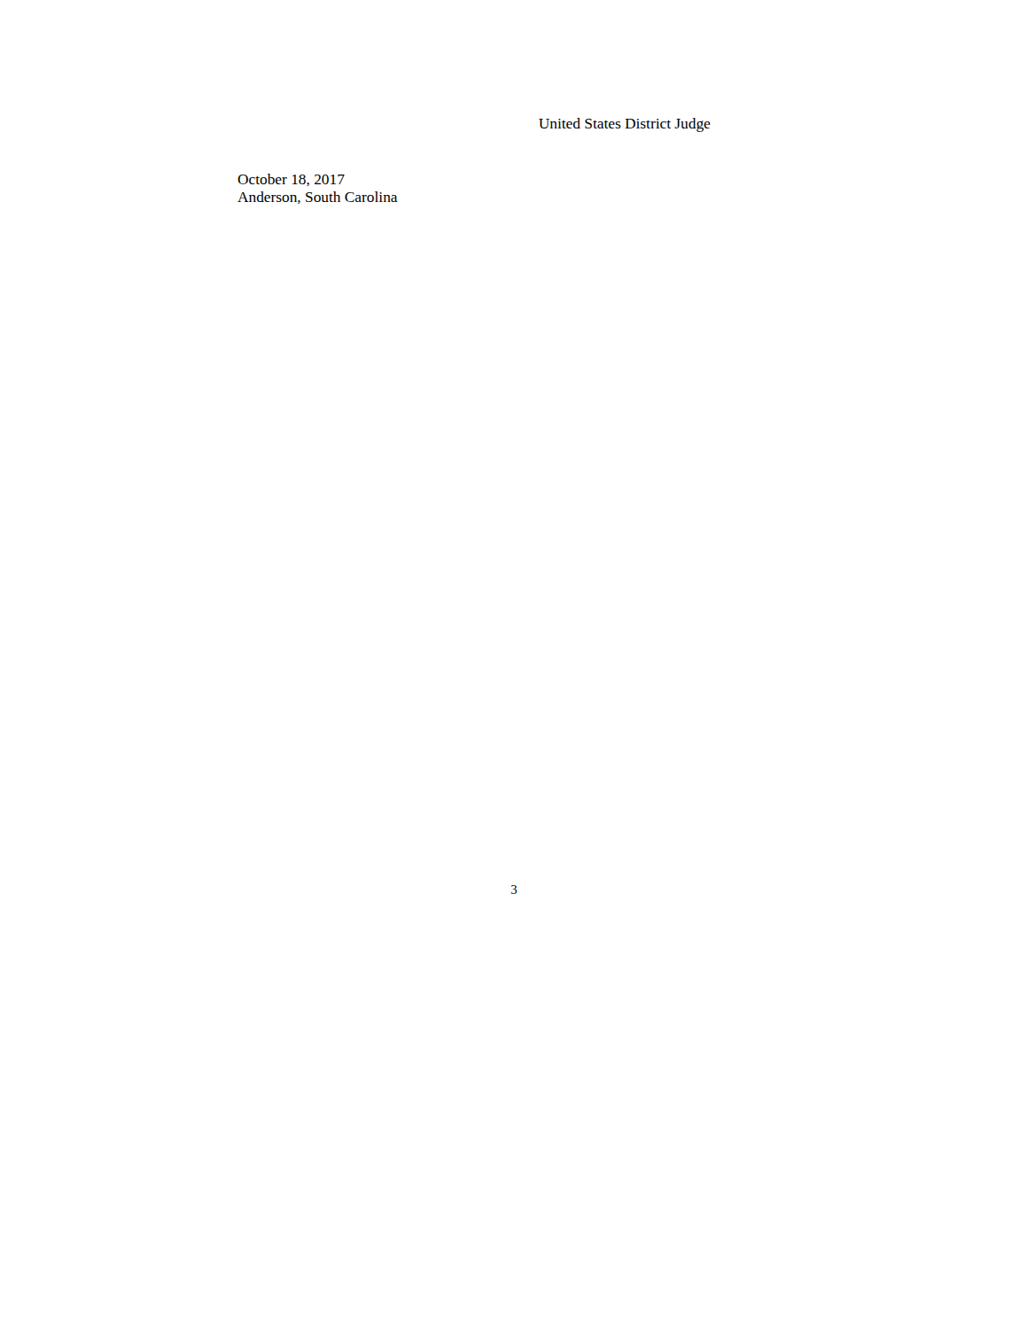United States District Judge
October 18, 2017
Anderson, South Carolina
3